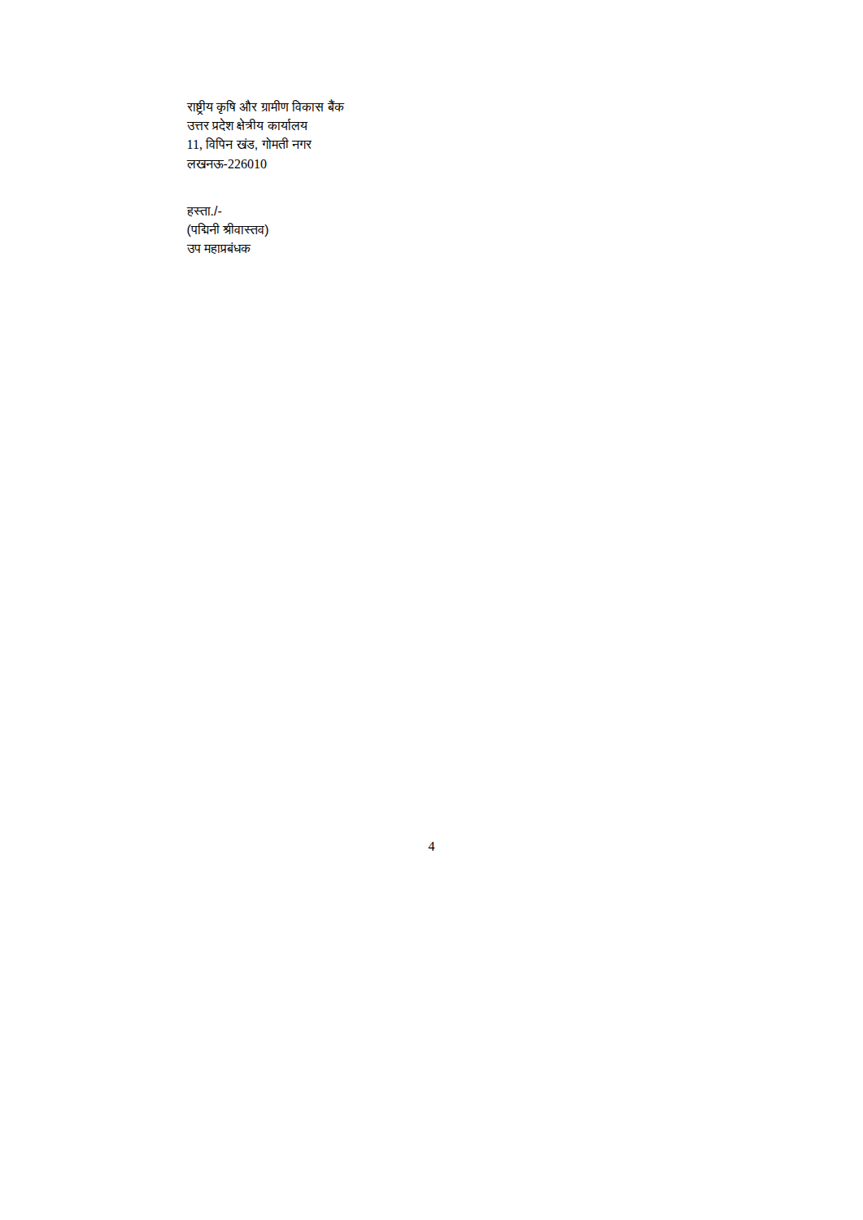राष्ट्रीय कृषि और ग्रामीण विकास बैंक
उत्तर प्रदेश क्षेत्रीय कार्यालय
11, विपिन खंड, गोमती नगर
लखनऊ-226010
हस्ता./-
(पद्मिनी श्रीवास्तव)
उप महाप्रबंधक
4